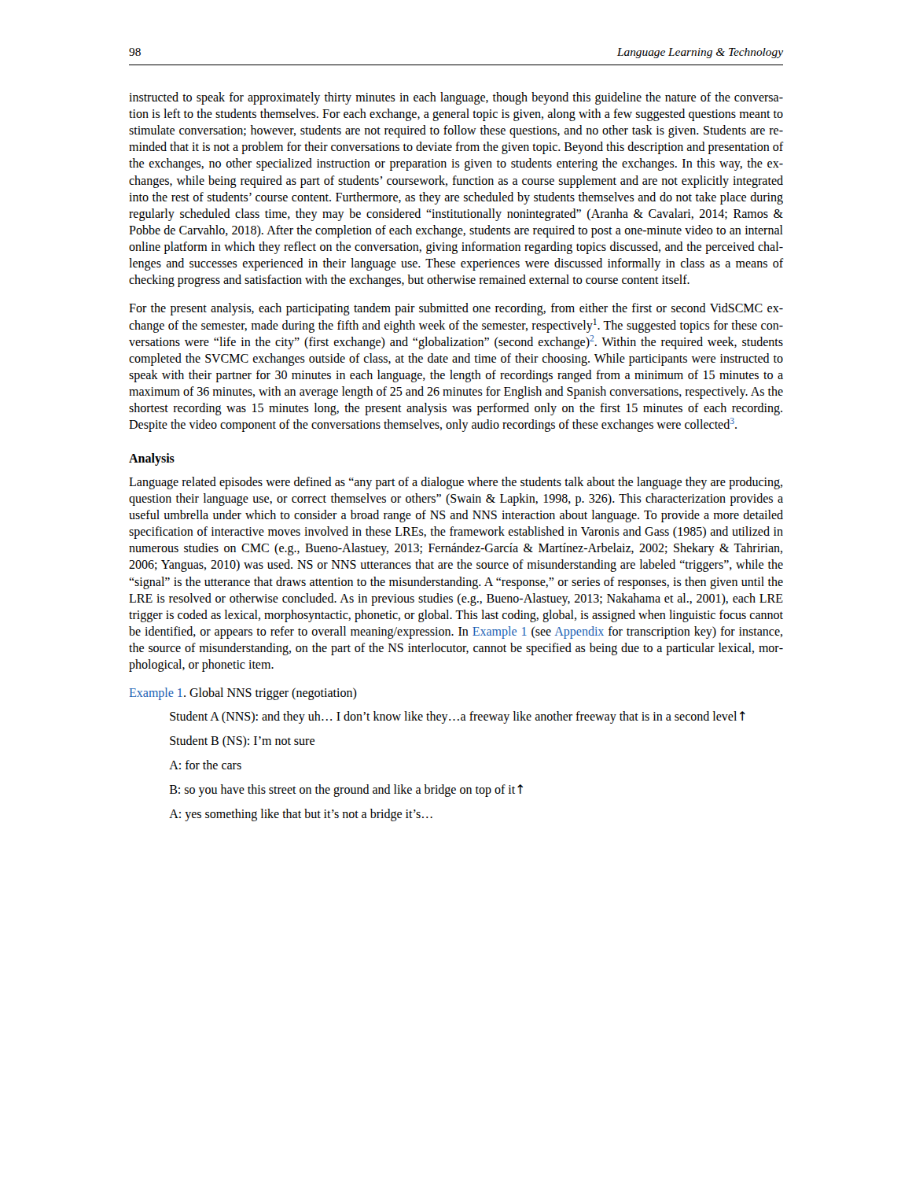98 Language Learning & Technology
instructed to speak for approximately thirty minutes in each language, though beyond this guideline the nature of the conversation is left to the students themselves. For each exchange, a general topic is given, along with a few suggested questions meant to stimulate conversation; however, students are not required to follow these questions, and no other task is given. Students are reminded that it is not a problem for their conversations to deviate from the given topic. Beyond this description and presentation of the exchanges, no other specialized instruction or preparation is given to students entering the exchanges. In this way, the exchanges, while being required as part of students’ coursework, function as a course supplement and are not explicitly integrated into the rest of students’ course content. Furthermore, as they are scheduled by students themselves and do not take place during regularly scheduled class time, they may be considered “institutionally nonintegrated” (Aranha & Cavalari, 2014; Ramos & Pobbe de Carvahlo, 2018). After the completion of each exchange, students are required to post a one-minute video to an internal online platform in which they reflect on the conversation, giving information regarding topics discussed, and the perceived challenges and successes experienced in their language use. These experiences were discussed informally in class as a means of checking progress and satisfaction with the exchanges, but otherwise remained external to course content itself.
For the present analysis, each participating tandem pair submitted one recording, from either the first or second VidSCMC exchange of the semester, made during the fifth and eighth week of the semester, respectively1. The suggested topics for these conversations were “life in the city” (first exchange) and “globalization” (second exchange)2. Within the required week, students completed the SVCMC exchanges outside of class, at the date and time of their choosing. While participants were instructed to speak with their partner for 30 minutes in each language, the length of recordings ranged from a minimum of 15 minutes to a maximum of 36 minutes, with an average length of 25 and 26 minutes for English and Spanish conversations, respectively. As the shortest recording was 15 minutes long, the present analysis was performed only on the first 15 minutes of each recording. Despite the video component of the conversations themselves, only audio recordings of these exchanges were collected3.
Analysis
Language related episodes were defined as “any part of a dialogue where the students talk about the language they are producing, question their language use, or correct themselves or others” (Swain & Lapkin, 1998, p. 326). This characterization provides a useful umbrella under which to consider a broad range of NS and NNS interaction about language. To provide a more detailed specification of interactive moves involved in these LREs, the framework established in Varonis and Gass (1985) and utilized in numerous studies on CMC (e.g., Bueno-Alastuey, 2013; Fernández-García & Martínez-Arbelaiz, 2002; Shekary & Tahririan, 2006; Yanguas, 2010) was used. NS or NNS utterances that are the source of misunderstanding are labeled “triggers”, while the “signal” is the utterance that draws attention to the misunderstanding. A “response,” or series of responses, is then given until the LRE is resolved or otherwise concluded. As in previous studies (e.g., Bueno-Alastuey, 2013; Nakahama et al., 2001), each LRE trigger is coded as lexical, morphosyntactic, phonetic, or global. This last coding, global, is assigned when linguistic focus cannot be identified, or appears to refer to overall meaning/expression. In Example 1 (see Appendix for transcription key) for instance, the source of misunderstanding, on the part of the NS interlocutor, cannot be specified as being due to a particular lexical, morphological, or phonetic item.
Example 1. Global NNS trigger (negotiation)
Student A (NNS): and they uh… I don’t know like they…a freeway like another freeway that is in a second level↑
Student B (NS): I’m not sure
A: for the cars
B: so you have this street on the ground and like a bridge on top of it↑
A: yes something like that but it’s not a bridge it’s…